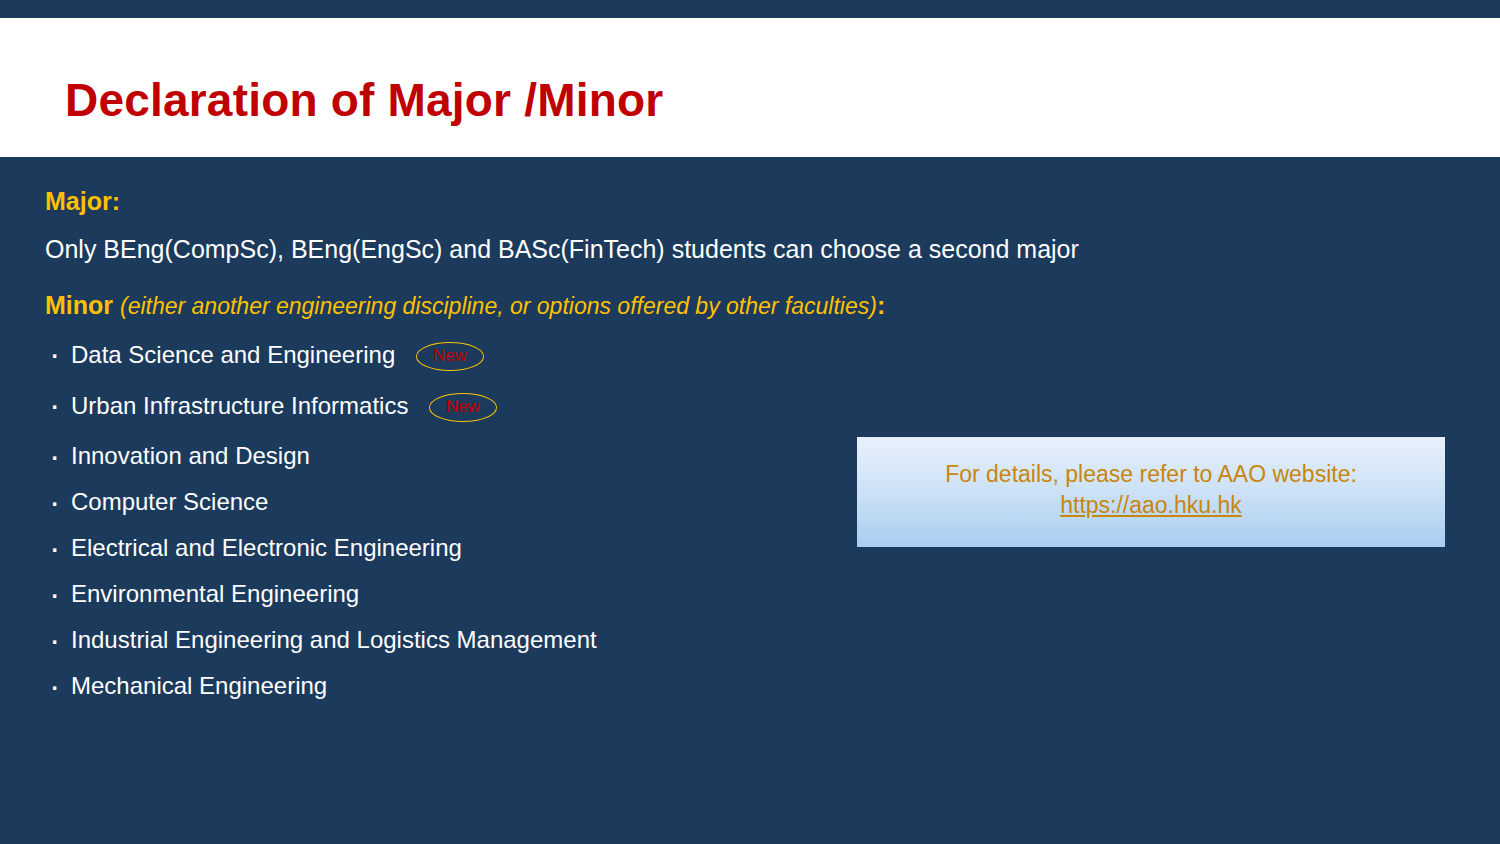Declaration of Major /Minor
Major:
Only BEng(CompSc), BEng(EngSc) and BASc(FinTech) students can choose a second major
Minor (either another engineering discipline, or options offered by other faculties):
Data Science and Engineering New
Urban Infrastructure Informatics New
Innovation and Design
Computer Science
Electrical and Electronic Engineering
Environmental Engineering
Industrial Engineering and Logistics Management
Mechanical Engineering
For details, please refer to AAO website:
https://aao.hku.hk